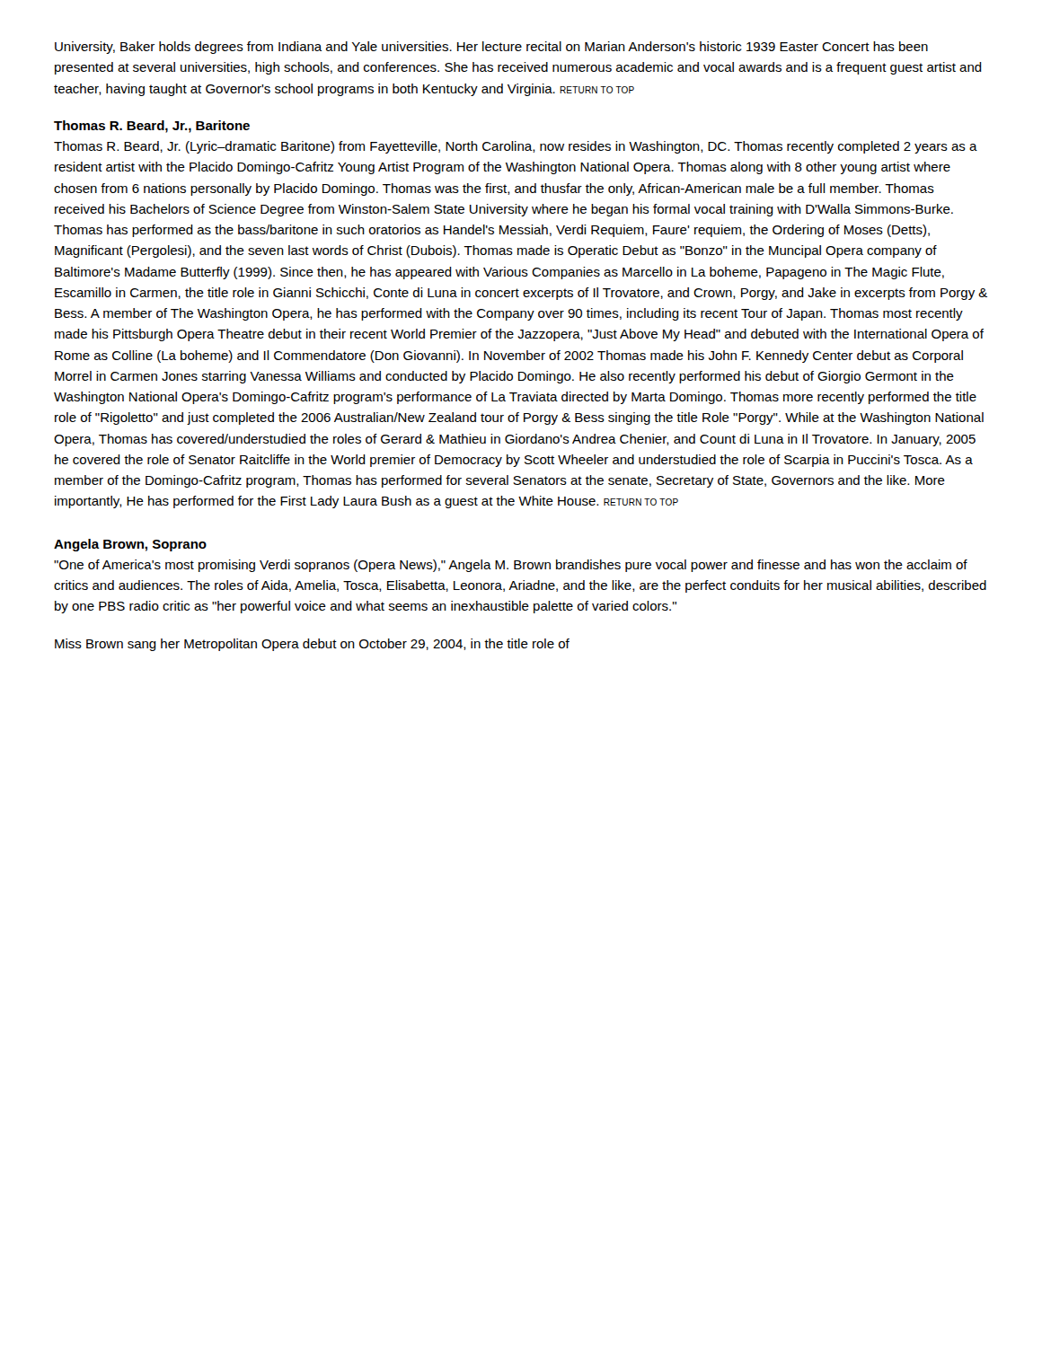University, Baker holds degrees from Indiana and Yale universities. Her lecture recital on Marian Anderson's historic 1939 Easter Concert has been presented at several universities, high schools, and conferences. She has received numerous academic and vocal awards and is a frequent guest artist and teacher, having taught at Governor's school programs in both Kentucky and Virginia. RETURN TO TOP
Thomas R. Beard, Jr., Baritone
Thomas R. Beard, Jr. (Lyric–dramatic Baritone) from Fayetteville, North Carolina, now resides in Washington, DC. Thomas recently completed 2 years as a resident artist with the Placido Domingo-Cafritz Young Artist Program of the Washington National Opera. Thomas along with 8 other young artist where chosen from 6 nations personally by Placido Domingo. Thomas was the first, and thusfar the only, African-American male be a full member. Thomas received his Bachelors of Science Degree from Winston-Salem State University where he began his formal vocal training with D'Walla Simmons-Burke. Thomas has performed as the bass/baritone in such oratorios as Handel's Messiah, Verdi Requiem, Faure' requiem, the Ordering of Moses (Detts), Magnificant (Pergolesi), and the seven last words of Christ (Dubois). Thomas made is Operatic Debut as "Bonzo" in the Muncipal Opera company of Baltimore's Madame Butterfly (1999). Since then, he has appeared with Various Companies as Marcello in La boheme, Papageno in The Magic Flute, Escamillo in Carmen, the title role in Gianni Schicchi, Conte di Luna in concert excerpts of Il Trovatore, and Crown, Porgy, and Jake in excerpts from Porgy & Bess. A member of The Washington Opera, he has performed with the Company over 90 times, including its recent Tour of Japan. Thomas most recently made his Pittsburgh Opera Theatre debut in their recent World Premier of the Jazzopera, "Just Above My Head" and debuted with the International Opera of Rome as Colline (La boheme) and Il Commendatore (Don Giovanni). In November of 2002 Thomas made his John F. Kennedy Center debut as Corporal Morrel in Carmen Jones starring Vanessa Williams and conducted by Placido Domingo. He also recently performed his debut of Giorgio Germont in the Washington National Opera's Domingo-Cafritz program's performance of La Traviata directed by Marta Domingo. Thomas more recently performed the title role of "Rigoletto" and just completed the 2006 Australian/New Zealand tour of Porgy & Bess singing the title Role "Porgy". While at the Washington National Opera, Thomas has covered/understudied the roles of Gerard & Mathieu in Giordano's Andrea Chenier, and Count di Luna in Il Trovatore. In January, 2005 he covered the role of Senator Raitcliffe in the World premier of Democracy by Scott Wheeler and understudied the role of Scarpia in Puccini's Tosca. As a member of the Domingo-Cafritz program, Thomas has performed for several Senators at the senate, Secretary of State, Governors and the like. More importantly, He has performed for the First Lady Laura Bush as a guest at the White House. RETURN TO TOP
Angela Brown, Soprano
"One of America's most promising Verdi sopranos (Opera News)," Angela M. Brown brandishes pure vocal power and finesse and has won the acclaim of critics and audiences. The roles of Aida, Amelia, Tosca, Elisabetta, Leonora, Ariadne, and the like, are the perfect conduits for her musical abilities, described by one PBS radio critic as "her powerful voice and what seems an inexhaustible palette of varied colors."
Miss Brown sang her Metropolitan Opera debut on October 29, 2004, in the title role of